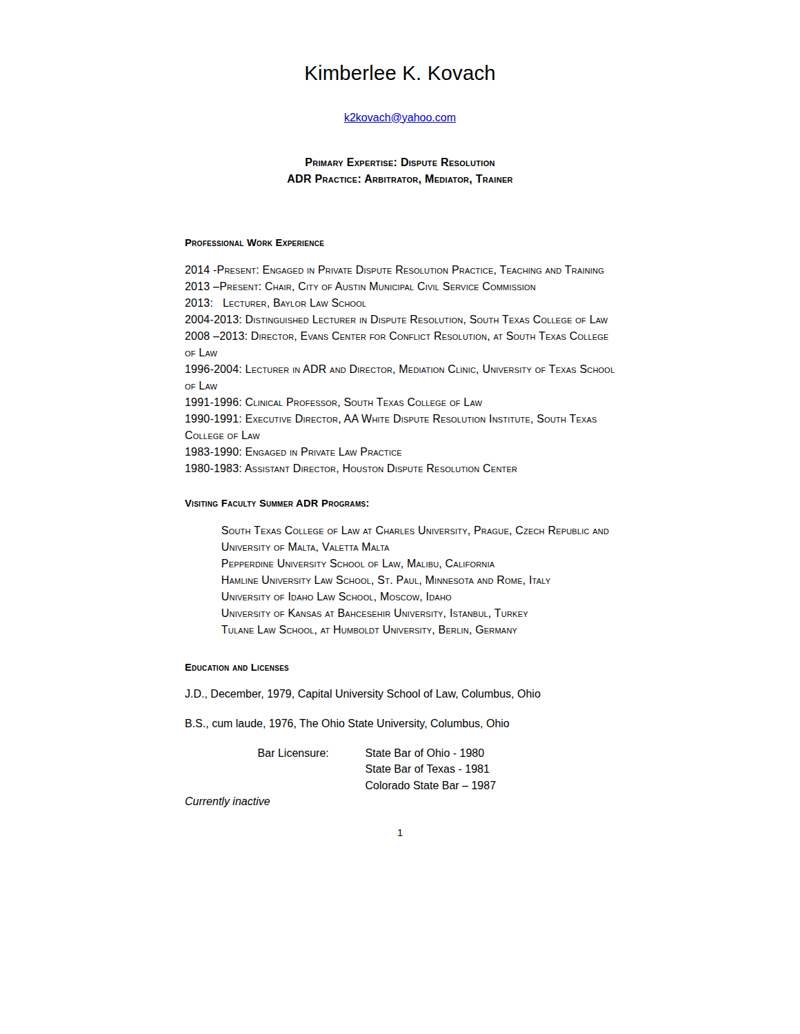Kimberlee K. Kovach
k2kovach@yahoo.com
Primary Expertise: Dispute Resolution
ADR Practice: Arbitrator, Mediator, Trainer
Professional Work Experience
2014 -Present: Engaged in Private Dispute Resolution Practice, Teaching and Training
2013 –Present: Chair, City of Austin Municipal Civil Service Commission
2013: Lecturer, Baylor Law School
2004-2013: Distinguished Lecturer in Dispute Resolution, South Texas College of Law
2008 –2013: Director, Evans Center for Conflict Resolution, at South Texas College of Law
1996-2004: Lecturer in ADR and Director, Mediation Clinic, University of Texas School of Law
1991-1996: Clinical Professor, South Texas College of Law
1990-1991: Executive Director, AA White Dispute Resolution Institute, South Texas College of Law
1983-1990: Engaged in Private Law Practice
1980-1983: Assistant Director, Houston Dispute Resolution Center
Visiting Faculty Summer ADR Programs:
South Texas College of Law at Charles University, Prague, Czech Republic and University of Malta, Valetta Malta
Pepperdine University School of Law, Malibu, California
Hamline University Law School, St. Paul, Minnesota and Rome, Italy
University of Idaho Law School, Moscow, Idaho
University of Kansas at Bahcesehir University, Istanbul, Turkey
Tulane Law School, at Humboldt University, Berlin, Germany
Education and Licenses
J.D., December, 1979, Capital University School of Law, Columbus, Ohio
B.S., cum laude, 1976, The Ohio State University, Columbus, Ohio
| Bar Licensure: | State Bar of Ohio - 1980 |
| | State Bar of Texas - 1981 |
| | Colorado State Bar – 1987 |
Currently inactive
1